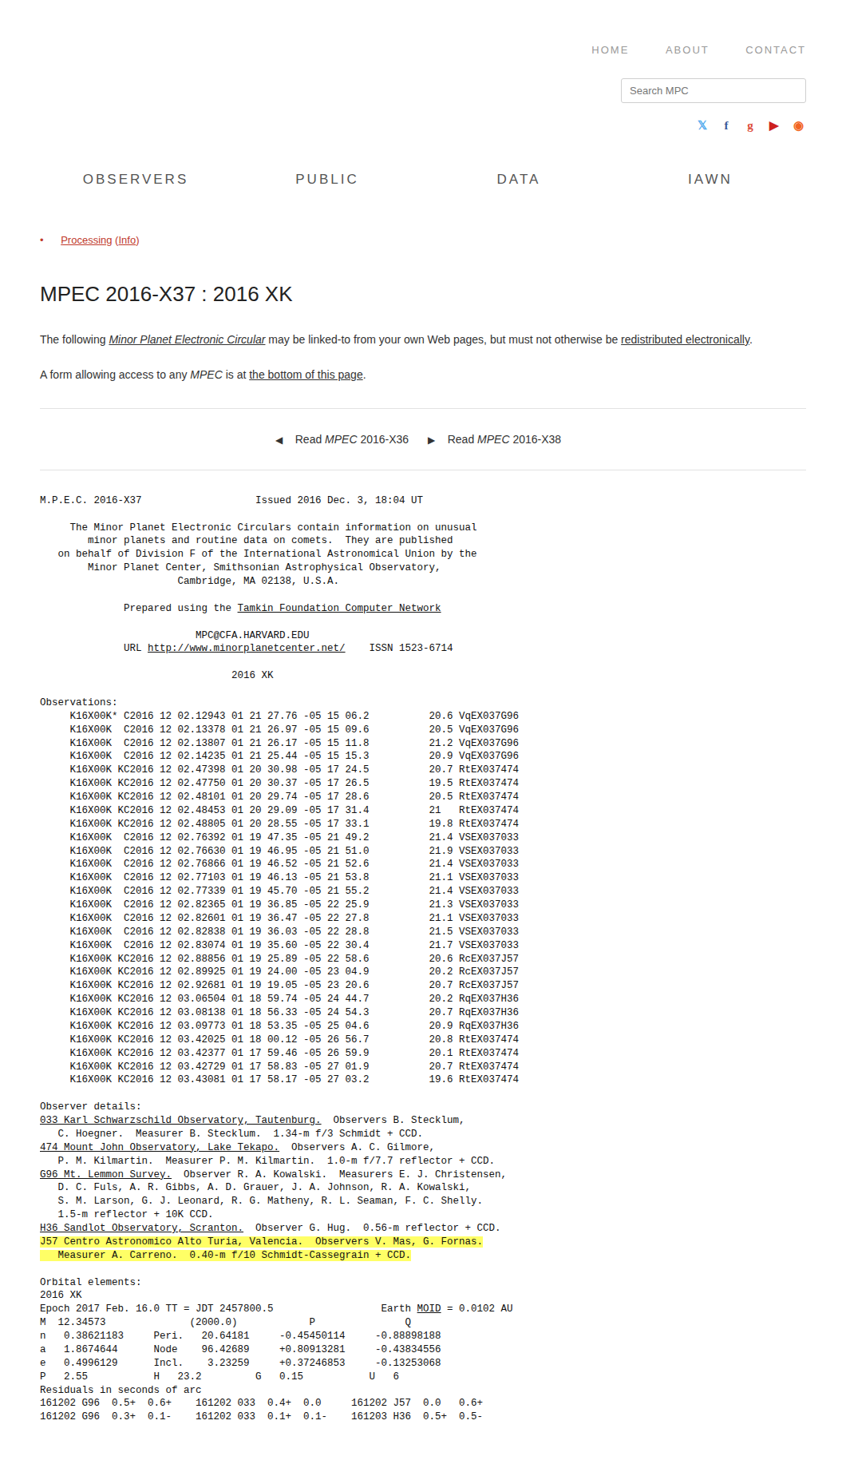Home About Contact
𝕏 f g ▶ ◉
Observers Public Data IAWN
• Processing (Info)
MPEC 2016-X37 : 2016 XK
The following Minor Planet Electronic Circular may be linked-to from your own Web pages, but must not otherwise be redistributed electronically.
A form allowing access to any MPEC is at the bottom of this page.
◀ Read MPEC 2016-X36 ▶ Read MPEC 2016-X38
M.P.E.C. 2016-X37                   Issued 2016 Dec. 3, 18:04 UT

     The Minor Planet Electronic Circulars contain information on unusual
        minor planets and routine data on comets.  They are published
   on behalf of Division F of the International Astronomical Union by the
        Minor Planet Center, Smithsonian Astrophysical Observatory,
                       Cambridge, MA 02138, U.S.A.

              Prepared using the Tamkin Foundation Computer Network

                          MPC@CFA.HARVARD.EDU
              URL http://www.minorplanetcenter.net/    ISSN 1523-6714

                                2016 XK

Observations:
     K16X00K* C2016 12 02.12943 01 21 27.76 -05 15 06.2          20.6 VqEX037G96
     K16X00K  C2016 12 02.13378 01 21 26.97 -05 15 09.6          20.5 VqEX037G96
     K16X00K  C2016 12 02.13807 01 21 26.17 -05 15 11.8          21.2 VqEX037G96
     K16X00K  C2016 12 02.14235 01 21 25.44 -05 15 15.3          20.9 VqEX037G96
     K16X00K KC2016 12 02.47398 01 20 30.98 -05 17 24.5          20.7 RtEX037474
     K16X00K KC2016 12 02.47750 01 20 30.37 -05 17 26.5          19.5 RtEX037474
     K16X00K KC2016 12 02.48101 01 20 29.74 -05 17 28.6          20.5 RtEX037474
     K16X00K KC2016 12 02.48453 01 20 29.09 -05 17 31.4          21   RtEX037474
     K16X00K KC2016 12 02.48805 01 20 28.55 -05 17 33.1          19.8 RtEX037474
     K16X00K  C2016 12 02.76392 01 19 47.35 -05 21 49.2          21.4 VSEX037033
     K16X00K  C2016 12 02.76630 01 19 46.95 -05 21 51.0          21.9 VSEX037033
     K16X00K  C2016 12 02.76866 01 19 46.52 -05 21 52.6          21.4 VSEX037033
     K16X00K  C2016 12 02.77103 01 19 46.13 -05 21 53.8          21.1 VSEX037033
     K16X00K  C2016 12 02.77339 01 19 45.70 -05 21 55.2          21.4 VSEX037033
     K16X00K  C2016 12 02.82365 01 19 36.85 -05 22 25.9          21.3 VSEX037033
     K16X00K  C2016 12 02.82601 01 19 36.47 -05 22 27.8          21.1 VSEX037033
     K16X00K  C2016 12 02.82838 01 19 36.03 -05 22 28.8          21.5 VSEX037033
     K16X00K  C2016 12 02.83074 01 19 35.60 -05 22 30.4          21.7 VSEX037033
     K16X00K KC2016 12 02.88856 01 19 25.89 -05 22 58.6          20.6 RcEX037J57
     K16X00K KC2016 12 02.89925 01 19 24.00 -05 23 04.9          20.2 RcEX037J57
     K16X00K KC2016 12 02.92681 01 19 19.05 -05 23 20.6          20.7 RcEX037J57
     K16X00K KC2016 12 03.06504 01 18 59.74 -05 24 44.7          20.2 RqEX037H36
     K16X00K KC2016 12 03.08138 01 18 56.33 -05 24 54.3          20.7 RqEX037H36
     K16X00K KC2016 12 03.09773 01 18 53.35 -05 25 04.6          20.9 RqEX037H36
     K16X00K KC2016 12 03.42025 01 18 00.12 -05 26 56.7          20.8 RtEX037474
     K16X00K KC2016 12 03.42377 01 17 59.46 -05 26 59.9          20.1 RtEX037474
     K16X00K KC2016 12 03.42729 01 17 58.83 -05 27 01.9          20.7 RtEX037474
     K16X00K KC2016 12 03.43081 01 17 58.17 -05 27 03.2          19.6 RtEX037474

Observer details:
033 Karl Schwarzschild Observatory, Tautenburg.  Observers B. Stecklum,
   C. Hoegner.  Measurer B. Stecklum.  1.34-m f/3 Schmidt + CCD.
474 Mount John Observatory, Lake Tekapo.  Observers A. C. Gilmore,
   P. M. Kilmartin.  Measurer P. M. Kilmartin.  1.0-m f/7.7 reflector + CCD.
G96 Mt. Lemmon Survey.  Observer R. A. Kowalski.  Measurers E. J. Christensen,
   D. C. Fuls, A. R. Gibbs, A. D. Grauer, J. A. Johnson, R. A. Kowalski,
   S. M. Larson, G. J. Leonard, R. G. Matheny, R. L. Seaman, F. C. Shelly.
   1.5-m reflector + 10K CCD.
H36 Sandlot Observatory, Scranton.  Observer G. Hug.  0.56-m reflector + CCD.
J57 Centro Astronomico Alto Turia, Valencia.  Observers V. Mas, G. Fornas.
   Measurer A. Carreno.  0.40-m f/10 Schmidt-Cassegrain + CCD.

Orbital elements:
2016 XK
Epoch 2017 Feb. 16.0 TT = JDT 2457800.5                  Earth MOID = 0.0102 AU
M  12.34573              (2000.0)            P               Q
n   0.38621183     Peri.   20.64181     -0.45450114     -0.88898188
a   1.8674644      Node    96.42689     +0.80913281     -0.43834556
e   0.4996129      Incl.    3.23259     +0.37246853     -0.13253068
P   2.55           H   23.2         G   0.15           U   6
Residuals in seconds of arc
161202 G96  0.5+  0.6+    161202 033  0.4+  0.0     161202 J57  0.0   0.6+
161202 G96  0.3+  0.1-    161202 033  0.1+  0.1-    161203 H36  0.5+  0.5-